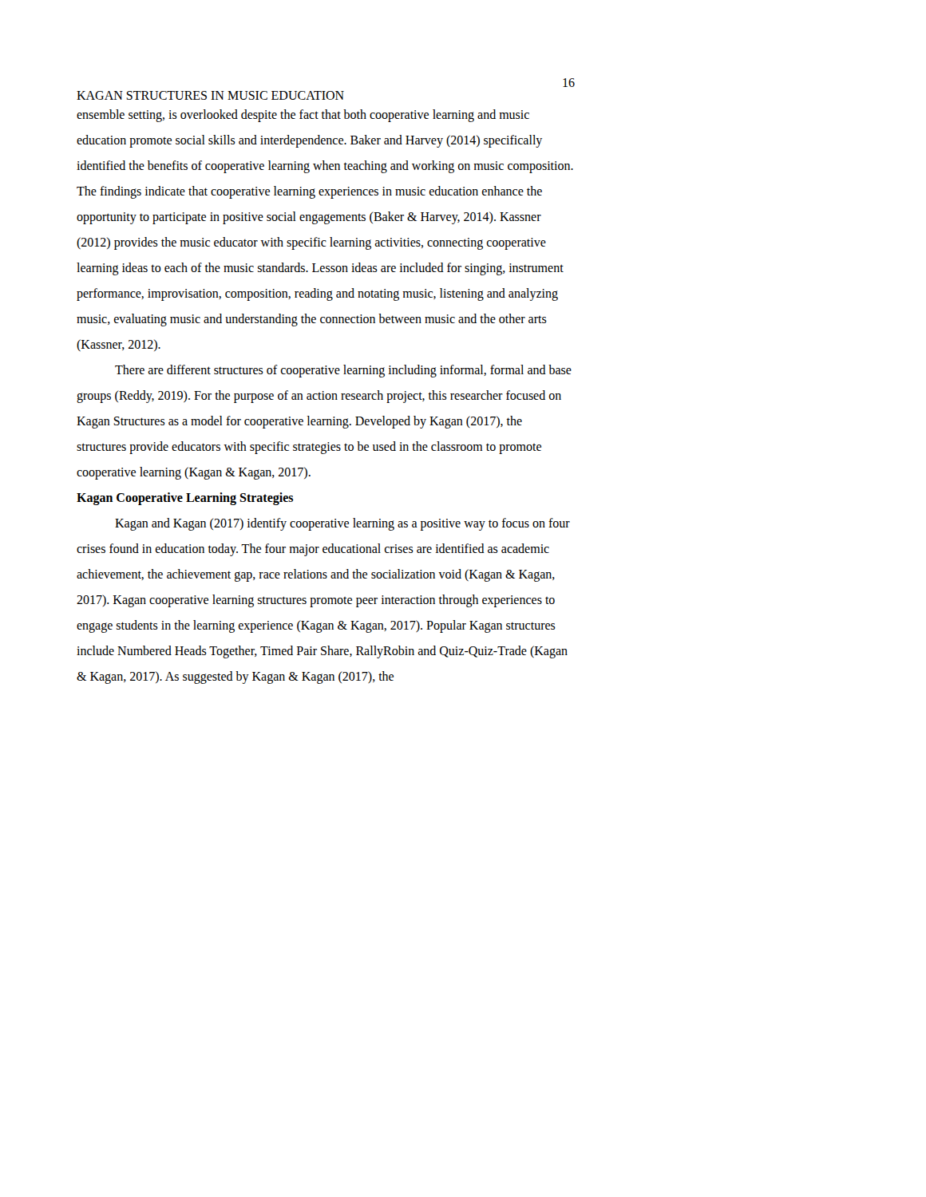16
KAGAN STRUCTURES IN MUSIC EDUCATION
ensemble setting, is overlooked despite the fact that both cooperative learning and music education promote social skills and interdependence. Baker and Harvey (2014) specifically identified the benefits of cooperative learning when teaching and working on music composition. The findings indicate that cooperative learning experiences in music education enhance the opportunity to participate in positive social engagements (Baker & Harvey, 2014). Kassner (2012) provides the music educator with specific learning activities, connecting cooperative learning ideas to each of the music standards. Lesson ideas are included for singing, instrument performance, improvisation, composition, reading and notating music, listening and analyzing music, evaluating music and understanding the connection between music and the other arts (Kassner, 2012).
There are different structures of cooperative learning including informal, formal and base groups (Reddy, 2019). For the purpose of an action research project, this researcher focused on Kagan Structures as a model for cooperative learning. Developed by Kagan (2017), the structures provide educators with specific strategies to be used in the classroom to promote cooperative learning (Kagan & Kagan, 2017).
Kagan Cooperative Learning Strategies
Kagan and Kagan (2017) identify cooperative learning as a positive way to focus on four crises found in education today. The four major educational crises are identified as academic achievement, the achievement gap, race relations and the socialization void (Kagan & Kagan, 2017). Kagan cooperative learning structures promote peer interaction through experiences to engage students in the learning experience (Kagan & Kagan, 2017). Popular Kagan structures include Numbered Heads Together, Timed Pair Share, RallyRobin and Quiz-Quiz-Trade (Kagan & Kagan, 2017). As suggested by Kagan & Kagan (2017), the